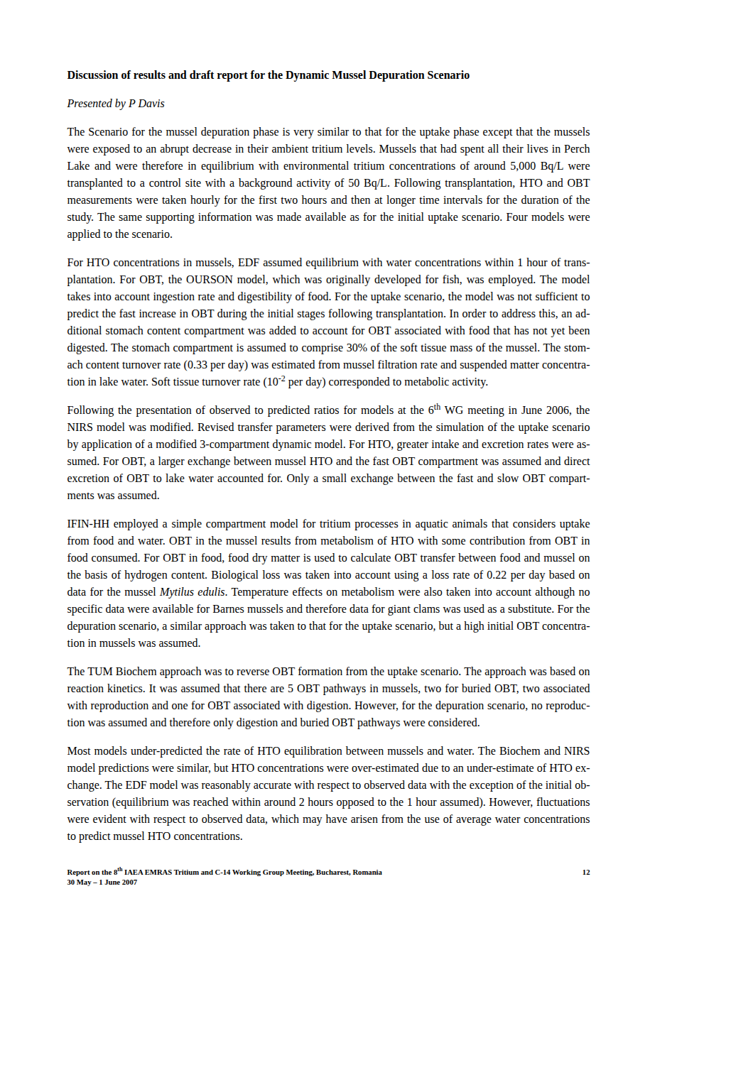Discussion of results and draft report for the Dynamic Mussel Depuration Scenario
Presented by P Davis
The Scenario for the mussel depuration phase is very similar to that for the uptake phase except that the mussels were exposed to an abrupt decrease in their ambient tritium levels. Mussels that had spent all their lives in Perch Lake and were therefore in equilibrium with environmental tritium concentrations of around 5,000 Bq/L were transplanted to a control site with a background activity of 50 Bq/L. Following transplantation, HTO and OBT measurements were taken hourly for the first two hours and then at longer time intervals for the duration of the study. The same supporting information was made available as for the initial uptake scenario. Four models were applied to the scenario.
For HTO concentrations in mussels, EDF assumed equilibrium with water concentrations within 1 hour of transplantation. For OBT, the OURSON model, which was originally developed for fish, was employed. The model takes into account ingestion rate and digestibility of food. For the uptake scenario, the model was not sufficient to predict the fast increase in OBT during the initial stages following transplantation. In order to address this, an additional stomach content compartment was added to account for OBT associated with food that has not yet been digested. The stomach compartment is assumed to comprise 30% of the soft tissue mass of the mussel. The stomach content turnover rate (0.33 per day) was estimated from mussel filtration rate and suspended matter concentration in lake water. Soft tissue turnover rate (10-2 per day) corresponded to metabolic activity.
Following the presentation of observed to predicted ratios for models at the 6th WG meeting in June 2006, the NIRS model was modified. Revised transfer parameters were derived from the simulation of the uptake scenario by application of a modified 3-compartment dynamic model. For HTO, greater intake and excretion rates were assumed. For OBT, a larger exchange between mussel HTO and the fast OBT compartment was assumed and direct excretion of OBT to lake water accounted for. Only a small exchange between the fast and slow OBT compartments was assumed.
IFIN-HH employed a simple compartment model for tritium processes in aquatic animals that considers uptake from food and water. OBT in the mussel results from metabolism of HTO with some contribution from OBT in food consumed. For OBT in food, food dry matter is used to calculate OBT transfer between food and mussel on the basis of hydrogen content. Biological loss was taken into account using a loss rate of 0.22 per day based on data for the mussel Mytilus edulis. Temperature effects on metabolism were also taken into account although no specific data were available for Barnes mussels and therefore data for giant clams was used as a substitute. For the depuration scenario, a similar approach was taken to that for the uptake scenario, but a high initial OBT concentration in mussels was assumed.
The TUM Biochem approach was to reverse OBT formation from the uptake scenario. The approach was based on reaction kinetics. It was assumed that there are 5 OBT pathways in mussels, two for buried OBT, two associated with reproduction and one for OBT associated with digestion. However, for the depuration scenario, no reproduction was assumed and therefore only digestion and buried OBT pathways were considered.
Most models under-predicted the rate of HTO equilibration between mussels and water. The Biochem and NIRS model predictions were similar, but HTO concentrations were over-estimated due to an under-estimate of HTO exchange. The EDF model was reasonably accurate with respect to observed data with the exception of the initial observation (equilibrium was reached within around 2 hours opposed to the 1 hour assumed). However, fluctuations were evident with respect to observed data, which may have arisen from the use of average water concentrations to predict mussel HTO concentrations.
Report on the 8th IAEA EMRAS Tritium and C-14 Working Group Meeting, Bucharest, Romania
30 May – 1 June 2007
12